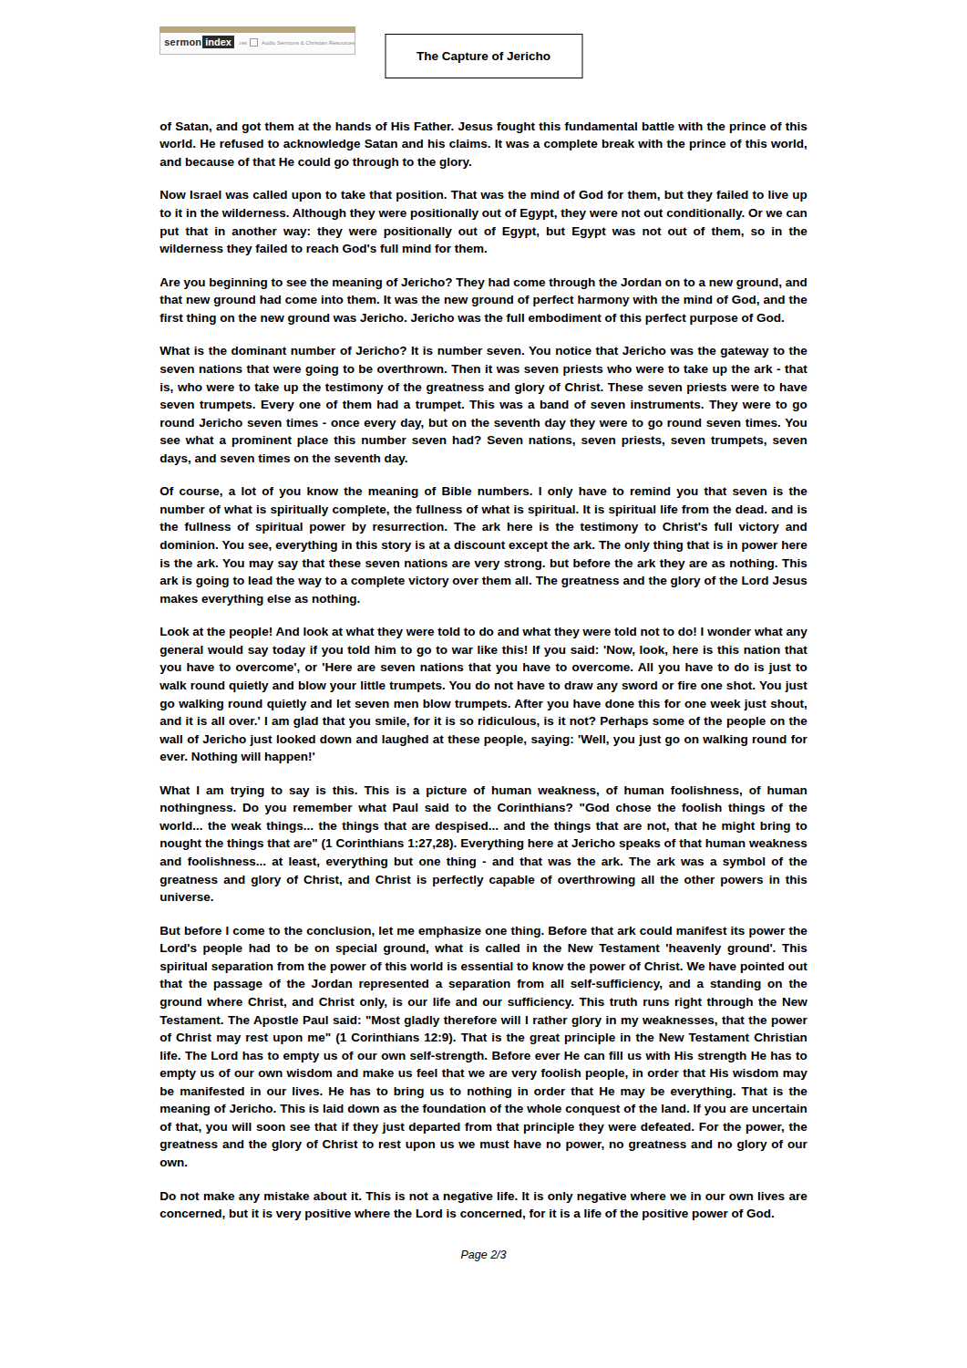sermon index.net Audio Sermons & Christian Resources
The Capture of Jericho
of Satan, and got them at the hands of His Father. Jesus fought this fundamental battle with the prince of this world. He refused to acknowledge Satan and his claims. It was a complete break with the prince of this world, and because of that He could go through to the glory.
Now Israel was called upon to take that position. That was the mind of God for them, but they failed to live up to it in the wilderness. Although they were positionally out of Egypt, they were not out conditionally. Or we can put that in another way: they were positionally out of Egypt, but Egypt was not out of them, so in the wilderness they failed to reach God's full mind for them.
Are you beginning to see the meaning of Jericho? They had come through the Jordan on to a new ground, and that new ground had come into them. It was the new ground of perfect harmony with the mind of God, and the first thing on the new ground was Jericho. Jericho was the full embodiment of this perfect purpose of God.
What is the dominant number of Jericho? It is number seven. You notice that Jericho was the gateway to the seven nations that were going to be overthrown. Then it was seven priests who were to take up the ark - that is, who were to take up the testimony of the greatness and glory of Christ. These seven priests were to have seven trumpets. Every one of them had a trumpet. This was a band of seven instruments. They were to go round Jericho seven times - once every day, but on the seventh day they were to go round seven times. You see what a prominent place this number seven had? Seven nations, seven priests, seven trumpets, seven days, and seven times on the seventh day.
Of course, a lot of you know the meaning of Bible numbers. I only have to remind you that seven is the number of what is spiritually complete, the fullness of what is spiritual. It is spiritual life from the dead. and is the fullness of spiritual power by resurrection. The ark here is the testimony to Christ's full victory and dominion. You see, everything in this story is at a discount except the ark. The only thing that is in power here is the ark. You may say that these seven nations are very strong. but before the ark they are as nothing. This ark is going to lead the way to a complete victory over them all. The greatness and the glory of the Lord Jesus makes everything else as nothing.
Look at the people! And look at what they were told to do and what they were told not to do! I wonder what any general would say today if you told him to go to war like this! If you said: 'Now, look, here is this nation that you have to overcome', or 'Here are seven nations that you have to overcome. All you have to do is just to walk round quietly and blow your little trumpets. You do not have to draw any sword or fire one shot. You just go walking round quietly and let seven men blow trumpets. After you have done this for one week just shout, and it is all over.' I am glad that you smile, for it is so ridiculous, is it not? Perhaps some of the people on the wall of Jericho just looked down and laughed at these people, saying: 'Well, you just go on walking round for ever. Nothing will happen!'
What I am trying to say is this. This is a picture of human weakness, of human foolishness, of human nothingness. Do you remember what Paul said to the Corinthians? "God chose the foolish things of the world... the weak things... the things that are despised... and the things that are not, that he might bring to nought the things that are" (1 Corinthians 1:27,28). Everything here at Jericho speaks of that human weakness and foolishness... at least, everything but one thing - and that was the ark. The ark was a symbol of the greatness and glory of Christ, and Christ is perfectly capable of overthrowing all the other powers in this universe.
But before I come to the conclusion, let me emphasize one thing. Before that ark could manifest its power the Lord's people had to be on special ground, what is called in the New Testament 'heavenly ground'. This spiritual separation from the power of this world is essential to know the power of Christ. We have pointed out that the passage of the Jordan represented a separation from all self-sufficiency, and a standing on the ground where Christ, and Christ only, is our life and our sufficiency. This truth runs right through the New Testament. The Apostle Paul said: "Most gladly therefore will I rather glory in my weaknesses, that the power of Christ may rest upon me" (1 Corinthians 12:9). That is the great principle in the New Testament Christian life. The Lord has to empty us of our own self-strength. Before ever He can fill us with His strength He has to empty us of our own wisdom and make us feel that we are very foolish people, in order that His wisdom may be manifested in our lives. He has to bring us to nothing in order that He may be everything. That is the meaning of Jericho. This is laid down as the foundation of the whole conquest of the land. If you are uncertain of that, you will soon see that if they just departed from that principle they were defeated. For the power, the greatness and the glory of Christ to rest upon us we must have no power, no greatness and no glory of our own.
Do not make any mistake about it. This is not a negative life. It is only negative where we in our own lives are concerned, but it is very positive where the Lord is concerned, for it is a life of the positive power of God.
Page 2/3